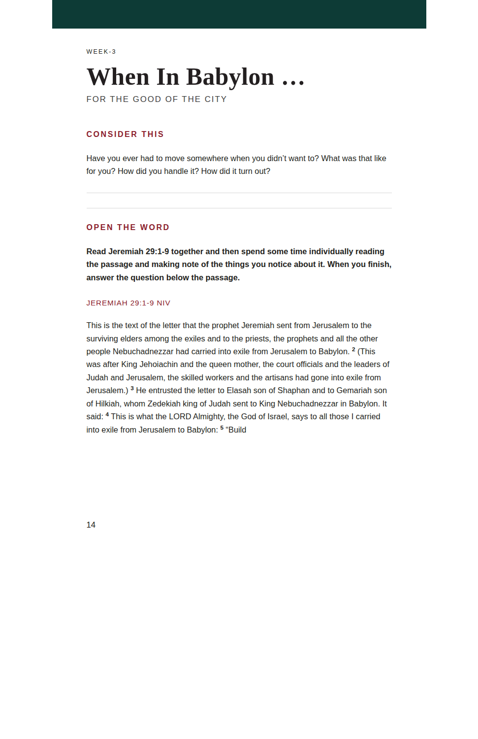WEEK-3
When In Babylon …
For the good of the city
Consider This
Have you ever had to move somewhere when you didn’t want to? What was that like for you? How did you handle it? How did it turn out?
Open The Word
Read Jeremiah 29:1-9 together and then spend some time individually reading the passage and making note of the things you notice about it. When you finish, answer the question below the passage.
JEREMIAH 29:1-9 NIV
This is the text of the letter that the prophet Jeremiah sent from Jerusalem to the surviving elders among the exiles and to the priests, the prophets and all the other people Nebuchadnezzar had carried into exile from Jerusalem to Babylon. 2 (This was after King Jehoiachin and the queen mother, the court officials and the leaders of Judah and Jerusalem, the skilled workers and the artisans had gone into exile from Jerusalem.) 3 He entrusted the letter to Elasah son of Shaphan and to Gemariah son of Hilkiah, whom Zedekiah king of Judah sent to King Nebuchadnezzar in Babylon. It said: 4 This is what the LORD Almighty, the God of Israel, says to all those I carried into exile from Jerusalem to Babylon: 5 “Build
14